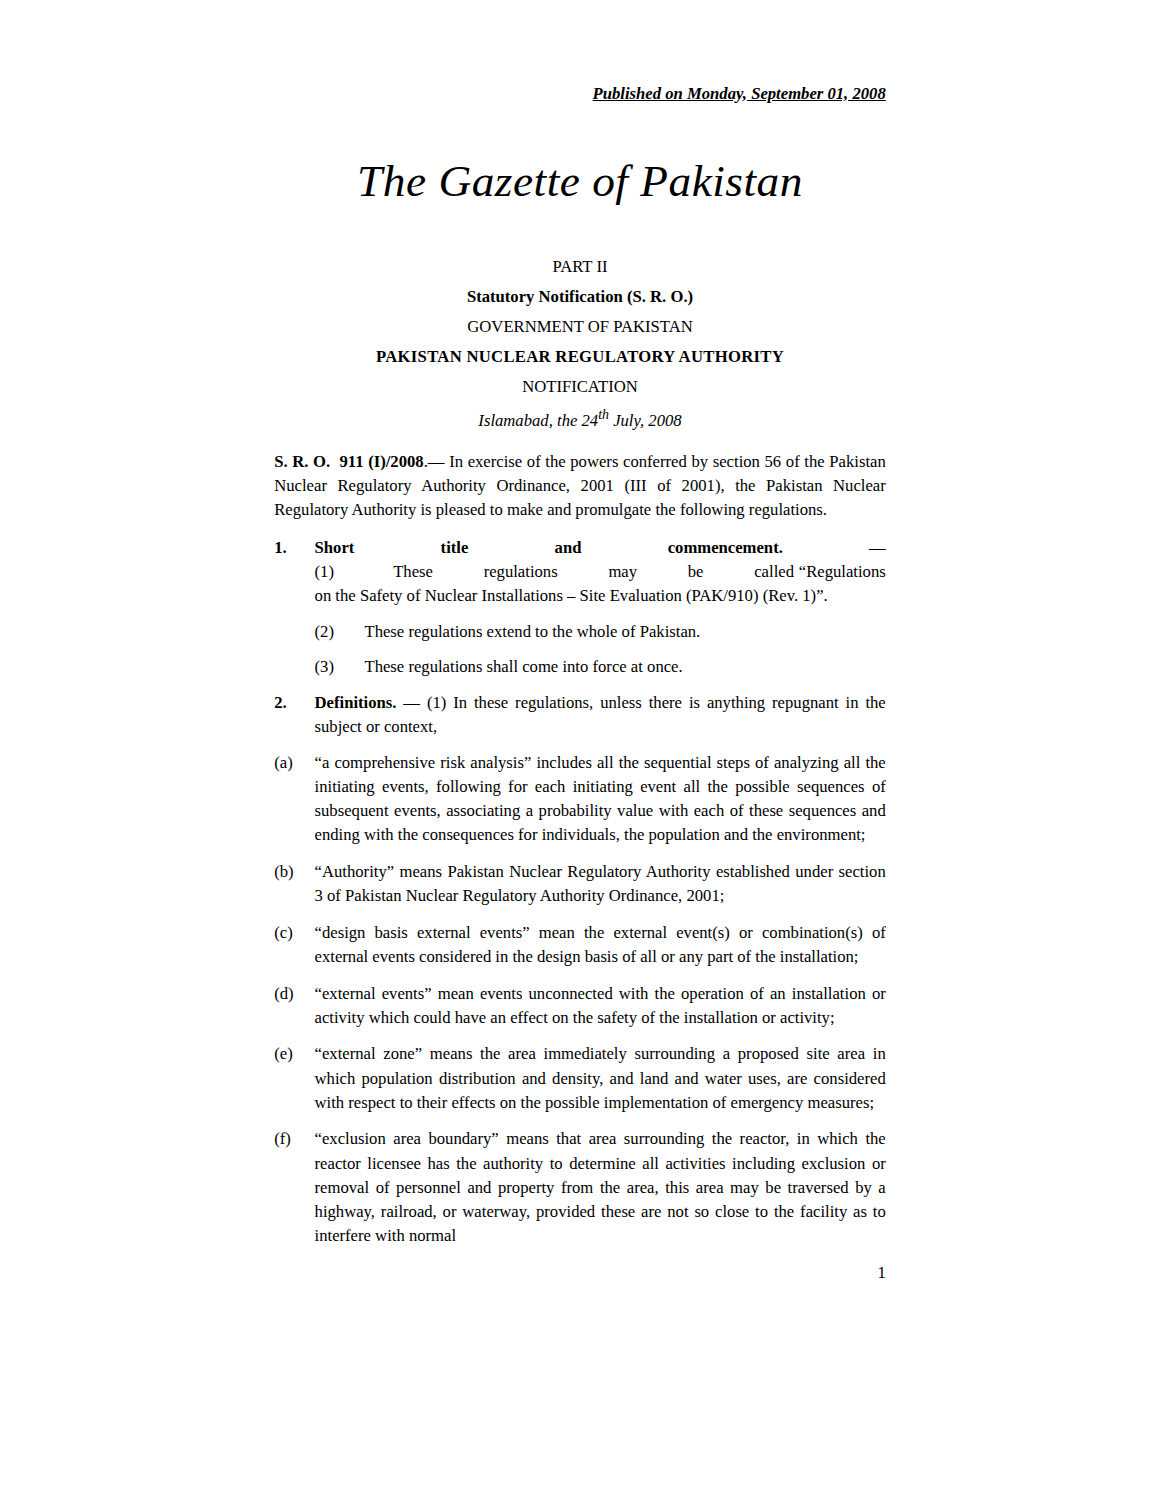Published on Monday, September 01, 2008
The Gazette of Pakistan
PART II
Statutory Notification (S. R. O.)
GOVERNMENT OF PAKISTAN
PAKISTAN NUCLEAR REGULATORY AUTHORITY
NOTIFICATION
Islamabad, the 24th July, 2008
S. R. O. 911 (I)/2008.— In exercise of the powers conferred by section 56 of the Pakistan Nuclear Regulatory Authority Ordinance, 2001 (III of 2001), the Pakistan Nuclear Regulatory Authority is pleased to make and promulgate the following regulations.
1.
Short title and commencement. — (1) These regulations may be called “Regulations on the Safety of Nuclear Installations – Site Evaluation (PAK/910) (Rev. 1)”.
(2)
These regulations extend to the whole of Pakistan.
(3)
These regulations shall come into force at once.
2.
Definitions. — (1) In these regulations, unless there is anything repugnant in the subject or context,
(a)
“a comprehensive risk analysis” includes all the sequential steps of analyzing all the initiating events, following for each initiating event all the possible sequences of subsequent events, associating a probability value with each of these sequences and ending with the consequences for individuals, the population and the environment;
(b)
“Authority” means Pakistan Nuclear Regulatory Authority established under section 3 of Pakistan Nuclear Regulatory Authority Ordinance, 2001;
(c)
“design basis external events” mean the external event(s) or combination(s) of external events considered in the design basis of all or any part of the installation;
(d)
“external events” mean events unconnected with the operation of an installation or activity which could have an effect on the safety of the installation or activity;
(e)
“external zone” means the area immediately surrounding a proposed site area in which population distribution and density, and land and water uses, are considered with respect to their effects on the possible implementation of emergency measures;
(f)
“exclusion area boundary” means that area surrounding the reactor, in which the reactor licensee has the authority to determine all activities including exclusion or removal of personnel and property from the area, this area may be traversed by a highway, railroad, or waterway, provided these are not so close to the facility as to interfere with normal
1